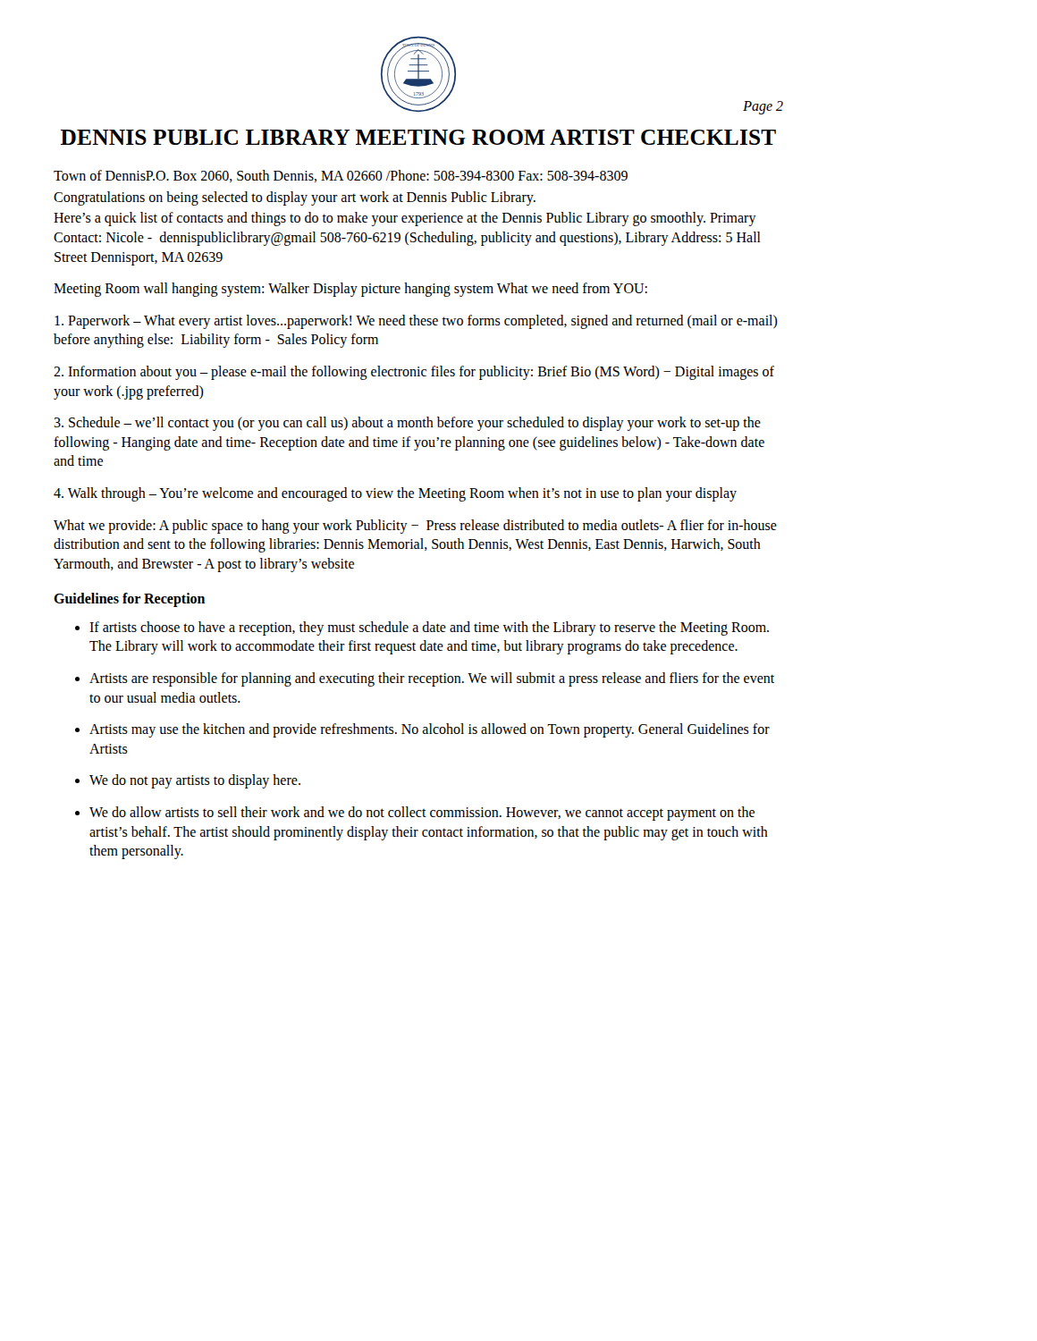1793 TOWN OF DENNIS
Page 2
DENNIS PUBLIC LIBRARY MEETING ROOM ARTIST CHECKLIST
Town of DennisP.O. Box 2060, South Dennis, MA 02660 /Phone: 508-394-8300 Fax: 508-394-8309
Congratulations on being selected to display your art work at Dennis Public Library.
Here’s a quick list of contacts and things to do to make your experience at the Dennis Public Library go smoothly. Primary Contact: Nicole - dennispubliclibrary@gmail 508-760-6219 (Scheduling, publicity and questions), Library Address: 5 Hall Street Dennisport, MA 02639
Meeting Room wall hanging system: Walker Display picture hanging system What we need from YOU:
1. Paperwork – What every artist loves...paperwork! We need these two forms completed, signed and returned (mail or e-mail) before anything else: Liability form - Sales Policy form
2. Information about you – please e-mail the following electronic files for publicity: Brief Bio (MS Word) − Digital images of your work (.jpg preferred)
3. Schedule – we’ll contact you (or you can call us) about a month before your scheduled to display your work to set-up the following - Hanging date and time- Reception date and time if you’re planning one (see guidelines below) - Take-down date and time
4. Walk through – You’re welcome and encouraged to view the Meeting Room when it’s not in use to plan your display
What we provide: A public space to hang your work Publicity − Press release distributed to media outlets- A flier for in-house distribution and sent to the following libraries: Dennis Memorial, South Dennis, West Dennis, East Dennis, Harwich, South Yarmouth, and Brewster - A post to library’s website
Guidelines for Reception
If artists choose to have a reception, they must schedule a date and time with the Library to reserve the Meeting Room. The Library will work to accommodate their first request date and time, but library programs do take precedence.
Artists are responsible for planning and executing their reception. We will submit a press release and fliers for the event to our usual media outlets.
Artists may use the kitchen and provide refreshments. No alcohol is allowed on Town property. General Guidelines for Artists
We do not pay artists to display here.
We do allow artists to sell their work and we do not collect commission. However, we cannot accept payment on the artist’s behalf. The artist should prominently display their contact information, so that the public may get in touch with them personally.